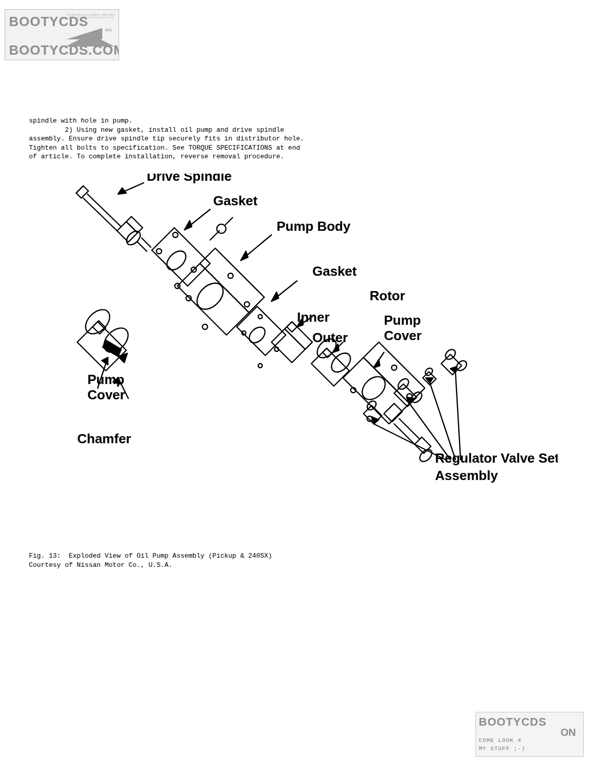BOOTYCDS
BOOTYCDS.COM
lorem ipsum dolor sit amet consectetur adipiscing elit sed do eiusmod tempor incididunt ut labore et dolore magna aliqua ut enim ad minim veniam quis nostrud
893
spindle with hole in pump. 2) Using new gasket, install oil pump and drive spindle assembly. Ensure drive spindle tip securely fits in distributor hole. Tighten all bolts to specification. See TORQUE SPECIFICATIONS at end of article. To complete installation, reverse removal procedure.
Drive Spindle Gasket Pump Body Gasket Rotor Inner Pump Cover Outer Pump Cover Chamfer Regulator Valve Set Assembly
Fig. 13: Exploded View of Oil Pump Assembly (Pickup & 240SX) Courtesy of Nissan Motor Co., U.S.A.
BOOTYCDS
ON
COME LOOK 4
MY STUFF ;-)